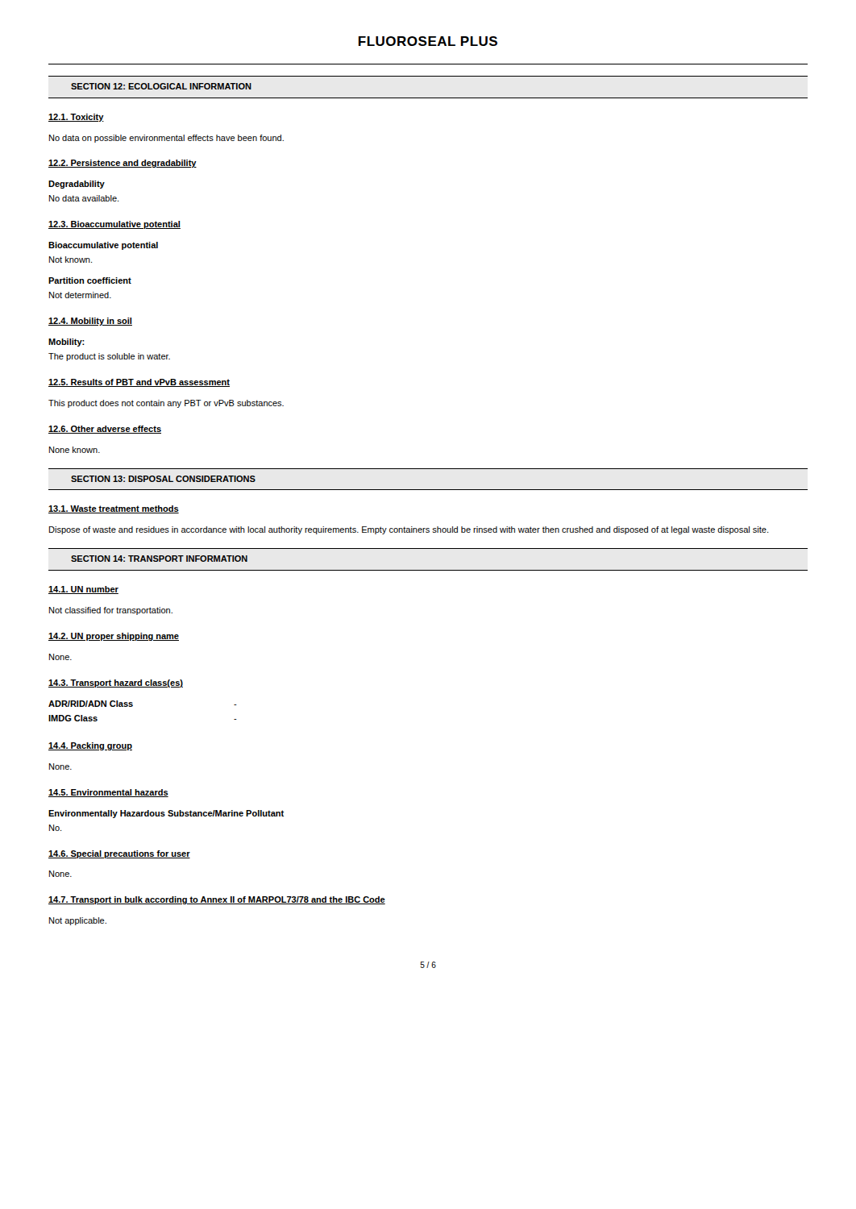FLUOROSEAL PLUS
SECTION 12: ECOLOGICAL INFORMATION
12.1. Toxicity
No data on possible environmental effects have been found.
12.2. Persistence and degradability
Degradability
No data available.
12.3. Bioaccumulative potential
Bioaccumulative potential
Not known.
Partition coefficient
Not determined.
12.4. Mobility in soil
Mobility:
The product is soluble in water.
12.5. Results of PBT and vPvB assessment
This product does not contain any PBT or vPvB substances.
12.6. Other adverse effects
None known.
SECTION 13: DISPOSAL CONSIDERATIONS
13.1. Waste treatment methods
Dispose of waste and residues in accordance with local authority requirements. Empty containers should be rinsed with water then crushed and disposed of at legal waste disposal site.
SECTION 14: TRANSPORT INFORMATION
14.1. UN number
Not classified for transportation.
14.2. UN proper shipping name
None.
14.3. Transport hazard class(es)
| ADR/RID/ADN Class | - |
| IMDG Class | - |
14.4. Packing group
None.
14.5. Environmental hazards
Environmentally Hazardous Substance/Marine Pollutant
No.
14.6. Special precautions for user
None.
14.7. Transport in bulk according to Annex II of MARPOL73/78 and the IBC Code
Not applicable.
5 / 6